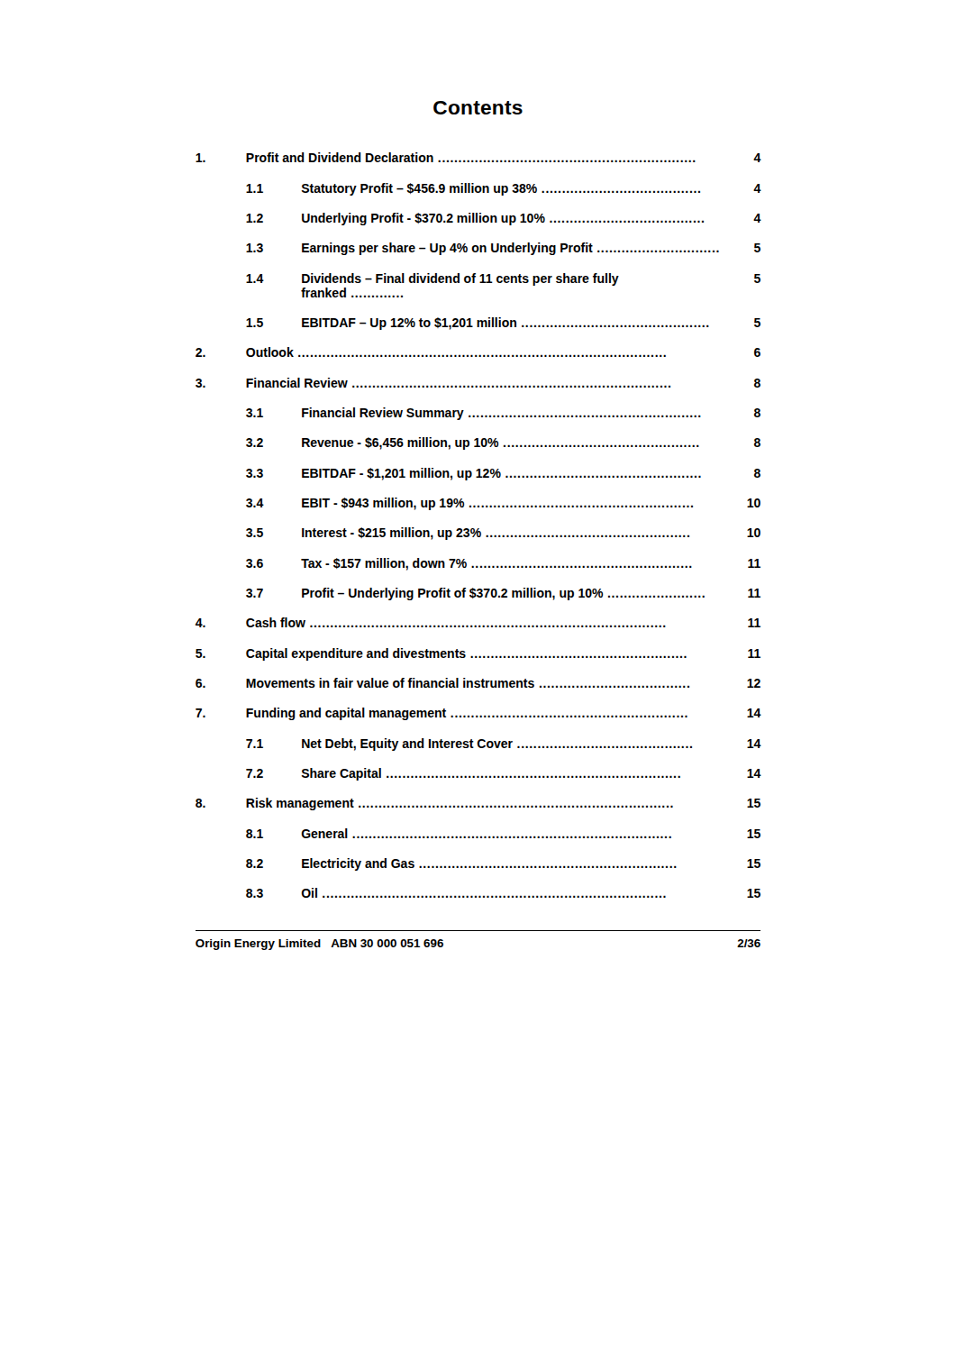Contents
| 1. | Profit and Dividend Declaration ............................................................... | 4 |
| | 1.1 | Statutory Profit – $456.9 million up 38% ....................................... | 4 |
| | 1.2 | Underlying Profit - $370.2 million up 10% ...................................... | 4 |
| | 1.3 | Earnings per share – Up 4% on Underlying Profit .............................. | 5 |
| | 1.4 | Dividends – Final dividend of 11 cents per share fully franked ............. | 5 |
| | 1.5 | EBITDAF – Up 12% to $1,201 million .............................................. | 5 |
| 2. | Outlook .......................................................................................... | 6 |
| 3. | Financial Review .............................................................................. | 8 |
| | 3.1 | Financial Review Summary ......................................................... | 8 |
| | 3.2 | Revenue - $6,456 million, up 10% ................................................ | 8 |
| | 3.3 | EBITDAF - $1,201 million, up 12% ................................................ | 8 |
| | 3.4 | EBIT - $943 million, up 19% ....................................................... | 10 |
| | 3.5 | Interest - $215 million, up 23% .................................................. | 10 |
| | 3.6 | Tax - $157 million, down 7% ...................................................... | 11 |
| | 3.7 | Profit – Underlying Profit of $370.2 million, up 10% ........................ | 11 |
| 4. | Cash flow ....................................................................................... | 11 |
| 5. | Capital expenditure and divestments ..................................................... | 11 |
| 6. | Movements in fair value of financial instruments ..................................... | 12 |
| 7. | Funding and capital management .......................................................... | 14 |
| | 7.1 | Net Debt, Equity and Interest Cover ........................................... | 14 |
| | 7.2 | Share Capital ........................................................................ | 14 |
| 8. | Risk management ............................................................................. | 15 |
| | 8.1 | General .............................................................................. | 15 |
| | 8.2 | Electricity and Gas ............................................................... | 15 |
| | 8.3 | Oil .................................................................................... | 15 |
Origin Energy Limited ABN 30 000 051 696
2/36